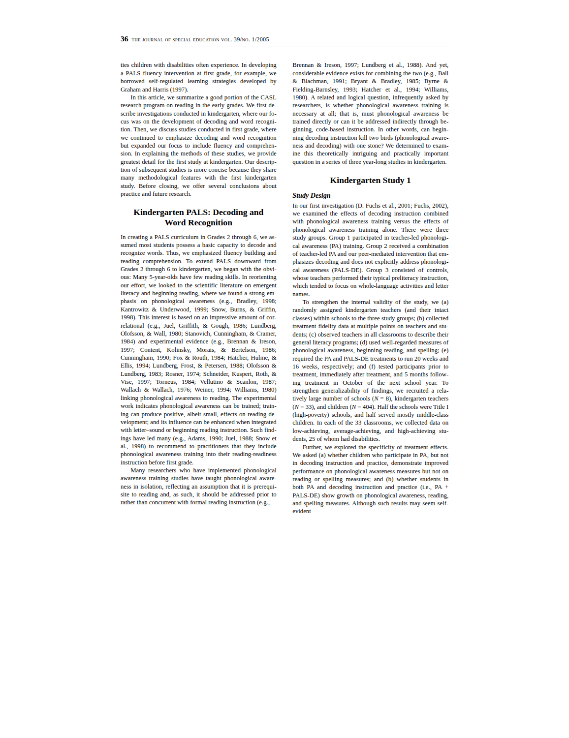36 The Journal of Special Education Vol. 39/No. 1/2005
ties children with disabilities often experience. In developing a PALS fluency intervention at first grade, for example, we borrowed self-regulated learning strategies developed by Graham and Harris (1997).
In this article, we summarize a good portion of the CASL research program on reading in the early grades. We first describe investigations conducted in kindergarten, where our focus was on the development of decoding and word recognition. Then, we discuss studies conducted in first grade, where we continued to emphasize decoding and word recognition but expanded our focus to include fluency and comprehension. In explaining the methods of these studies, we provide greatest detail for the first study at kindergarten. Our description of subsequent studies is more concise because they share many methodological features with the first kindergarten study. Before closing, we offer several conclusions about practice and future research.
Kindergarten PALS: Decoding and
Word Recognition
In creating a PALS curriculum in Grades 2 through 6, we assumed most students possess a basic capacity to decode and recognize words. Thus, we emphasized fluency building and reading comprehension. To extend PALS downward from Grades 2 through 6 to kindergarten, we began with the obvious: Many 5-year-olds have few reading skills. In reorienting our effort, we looked to the scientific literature on emergent literacy and beginning reading, where we found a strong emphasis on phonological awareness (e.g., Bradley, 1998; Kantrowitz & Underwood, 1999; Snow, Burns, & Griffin, 1998). This interest is based on an impressive amount of correlational (e.g., Juel, Griffith, & Gough, 1986; Lundberg, Olofsson, & Wall, 1980; Stanovich, Cunningham, & Cramer, 1984) and experimental evidence (e.g., Brennan & Ireson, 1997; Content, Kolinsky, Morais, & Bertelson, 1986; Cunningham, 1990; Fox & Routh, 1984; Hatcher, Hulme, & Ellis, 1994; Lundberg, Frost, & Petersen, 1988; Olofsson & Lundberg, 1983; Rosner, 1974; Schneider, Kuspert, Roth, & Vise, 1997; Torneus, 1984; Vellutino & Scanlon, 1987; Wallach & Wallach, 1976; Weiner, 1994; Williams, 1980) linking phonological awareness to reading. The experimental work indicates phonological awareness can be trained; training can produce positive, albeit small, effects on reading development; and its influence can be enhanced when integrated with letter–sound or beginning reading instruction. Such findings have led many (e.g., Adams, 1990; Juel, 1988; Snow et al., 1998) to recommend to practitioners that they include phonological awareness training into their reading-readiness instruction before first grade.
Many researchers who have implemented phonological awareness training studies have taught phonological awareness in isolation, reflecting an assumption that it is prerequisite to reading and, as such, it should be addressed prior to rather than concurrent with formal reading instruction (e.g.,
Brennan & Ireson, 1997; Lundberg et al., 1988). And yet, considerable evidence exists for combining the two (e.g., Ball & Blachman, 1991; Bryant & Bradley, 1985; Byrne & Fielding-Barnsley, 1993; Hatcher et al., 1994; Williams, 1980). A related and logical question, infrequently asked by researchers, is whether phonological awareness training is necessary at all; that is, must phonological awareness be trained directly or can it be addressed indirectly through beginning, code-based instruction. In other words, can beginning decoding instruction kill two birds (phonological awareness and decoding) with one stone? We determined to examine this theoretically intriguing and practically important question in a series of three year-long studies in kindergarten.
Kindergarten Study 1
Study Design
In our first investigation (D. Fuchs et al., 2001; Fuchs, 2002), we examined the effects of decoding instruction combined with phonological awareness training versus the effects of phonological awareness training alone. There were three study groups. Group 1 participated in teacher-led phonological awareness (PA) training. Group 2 received a combination of teacher-led PA and our peer-mediated intervention that emphasizes decoding and does not explicitly address phonological awareness (PALS-DE). Group 3 consisted of controls, whose teachers performed their typical preliteracy instruction, which tended to focus on whole-language activities and letter names.
To strengthen the internal validity of the study, we (a) randomly assigned kindergarten teachers (and their intact classes) within schools to the three study groups; (b) collected treatment fidelity data at multiple points on teachers and students; (c) observed teachers in all classrooms to describe their general literacy programs; (d) used well-regarded measures of phonological awareness, beginning reading, and spelling; (e) required the PA and PALS-DE treatments to run 20 weeks and 16 weeks, respectively; and (f) tested participants prior to treatment, immediately after treatment, and 5 months following treatment in October of the next school year. To strengthen generalizability of findings, we recruited a relatively large number of schools (N = 8), kindergarten teachers (N = 33), and children (N = 404). Half the schools were Title I (high-poverty) schools, and half served mostly middle-class children. In each of the 33 classrooms, we collected data on low-achieving, average-achieving, and high-achieving students, 25 of whom had disabilities.
Further, we explored the specificity of treatment effects. We asked (a) whether children who participate in PA, but not in decoding instruction and practice, demonstrate improved performance on phonological awareness measures but not on reading or spelling measures; and (b) whether students in both PA and decoding instruction and practice (i.e., PA + PALS-DE) show growth on phonological awareness, reading, and spelling measures. Although such results may seem self-evident